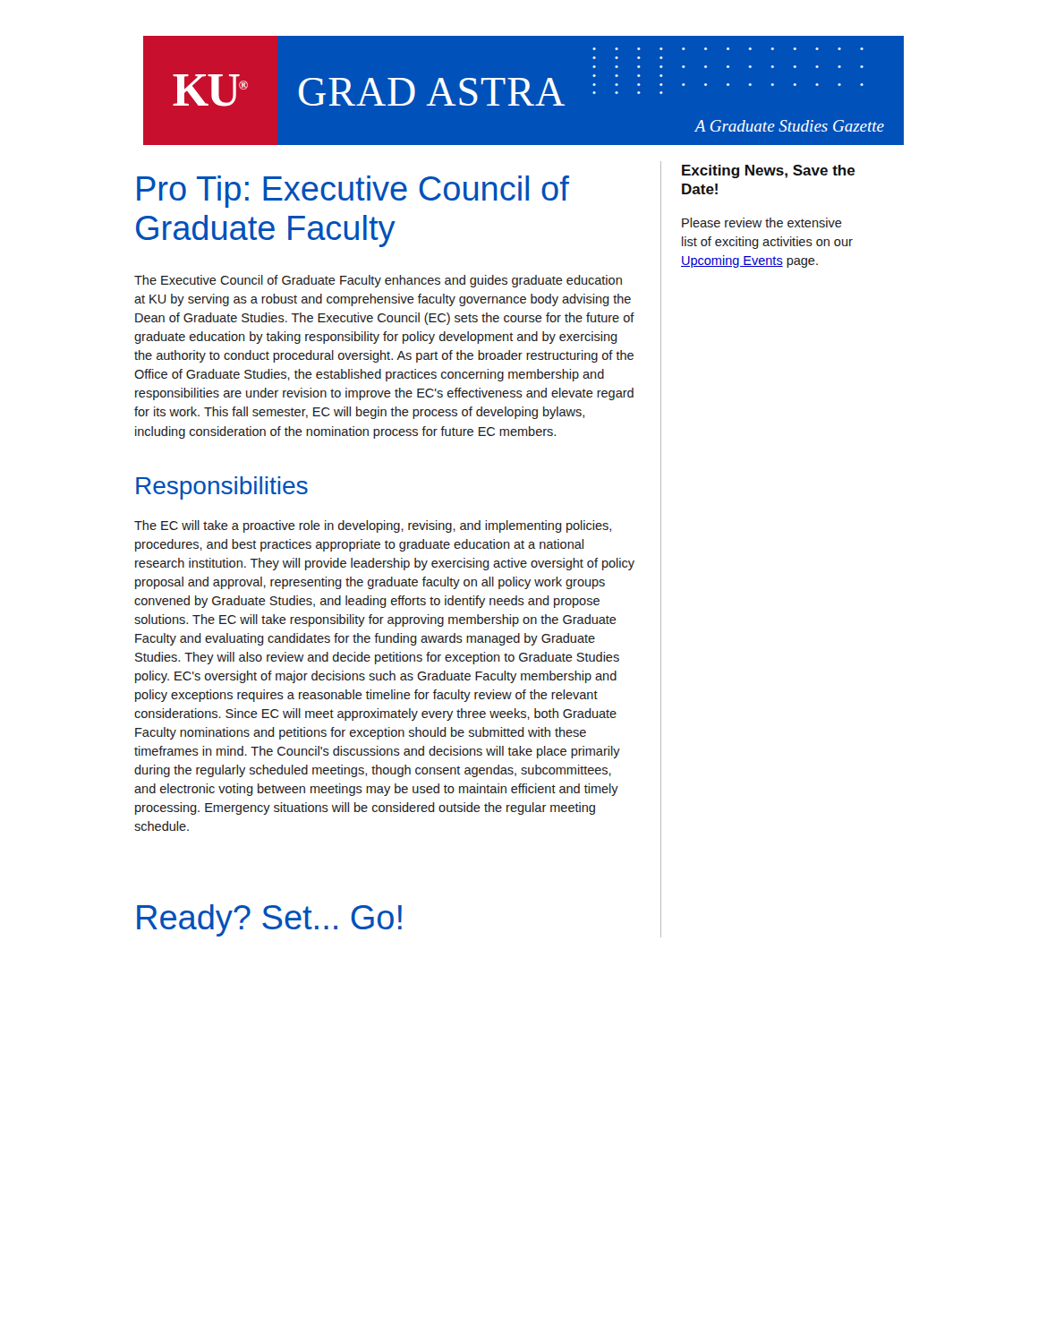KU®
• • • • • • • • • • • • • • • • •
• • • • • • • • • • • • • • • • •
• • • • • • • • • • • • • • • • •
GRAD ASTRA
A Graduate Studies Gazette
Pro Tip: Executive Council of Graduate Faculty
The Executive Council of Graduate Faculty enhances and guides graduate education at KU by serving as a robust and comprehensive faculty governance body advising the Dean of Graduate Studies. The Executive Council (EC) sets the course for the future of graduate education by taking responsibility for policy development and by exercising the authority to conduct procedural oversight. As part of the broader restructuring of the Office of Graduate Studies, the established practices concerning membership and responsibilities are under revision to improve the EC's effectiveness and elevate regard for its work. This fall semester, EC will begin the process of developing bylaws, including consideration of the nomination process for future EC members.
Responsibilities
The EC will take a proactive role in developing, revising, and implementing policies, procedures, and best practices appropriate to graduate education at a national research institution. They will provide leadership by exercising active oversight of policy proposal and approval, representing the graduate faculty on all policy work groups convened by Graduate Studies, and leading efforts to identify needs and propose solutions. The EC will take responsibility for approving membership on the Graduate Faculty and evaluating candidates for the funding awards managed by Graduate Studies. They will also review and decide petitions for exception to Graduate Studies policy. EC's oversight of major decisions such as Graduate Faculty membership and policy exceptions requires a reasonable timeline for faculty review of the relevant considerations. Since EC will meet approximately every three weeks, both Graduate Faculty nominations and petitions for exception should be submitted with these timeframes in mind. The Council's discussions and decisions will take place primarily during the regularly scheduled meetings, though consent agendas, subcommittees, and electronic voting between meetings may be used to maintain efficient and timely processing. Emergency situations will be considered outside the regular meeting schedule.
Ready? Set... Go!
Exciting News, Save the Date!
Please review the extensive list of exciting activities on our Upcoming Events page.